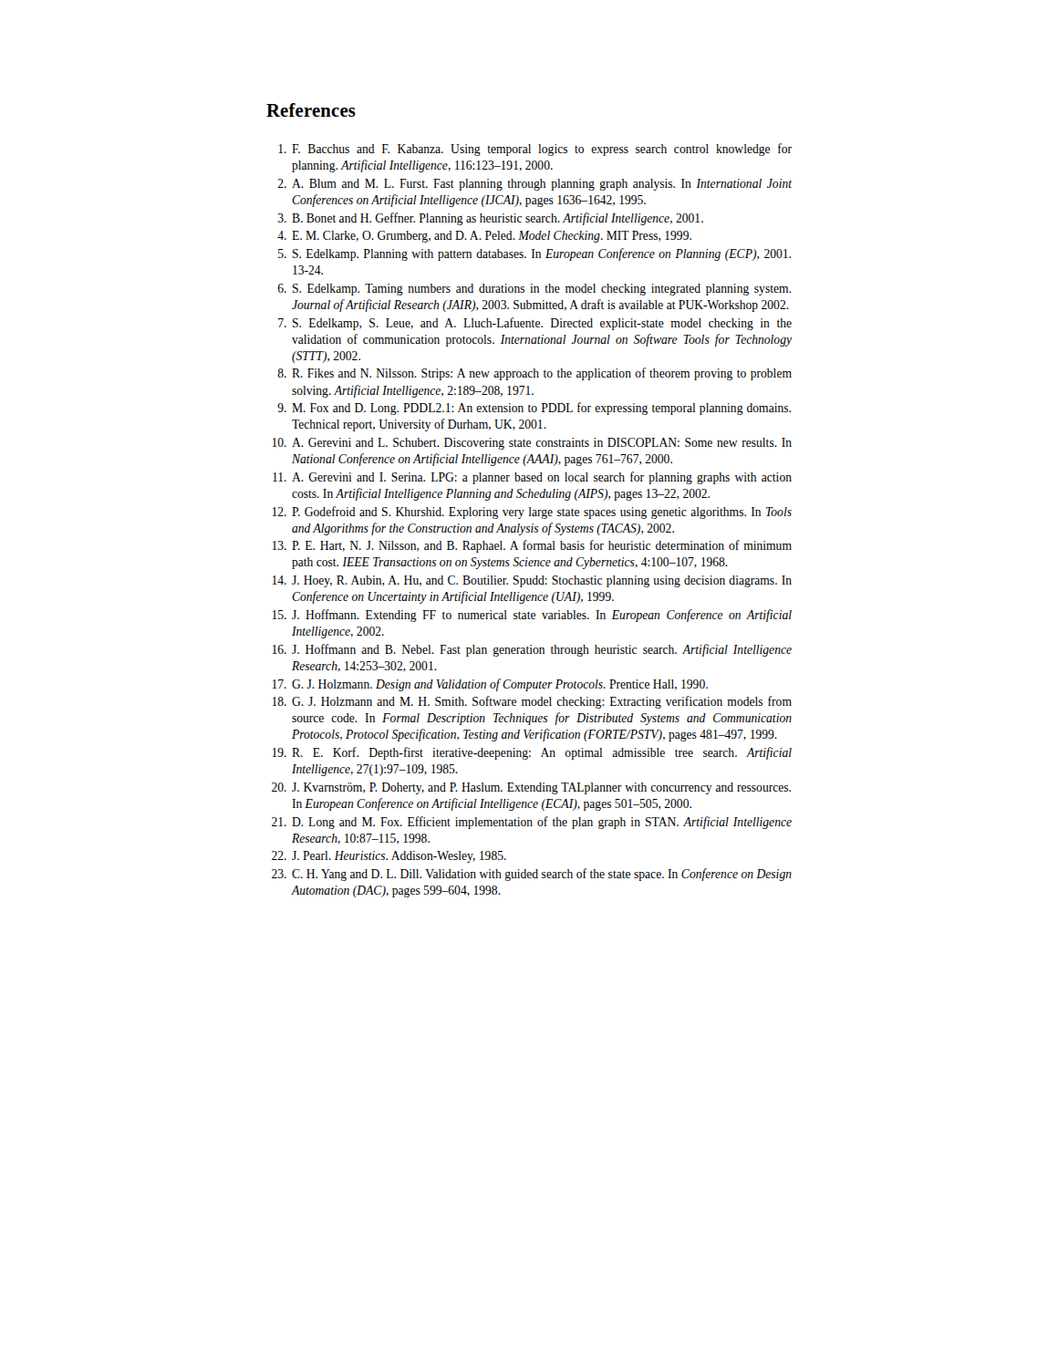References
1. F. Bacchus and F. Kabanza. Using temporal logics to express search control knowledge for planning. Artificial Intelligence, 116:123–191, 2000.
2. A. Blum and M. L. Furst. Fast planning through planning graph analysis. In International Joint Conferences on Artificial Intelligence (IJCAI), pages 1636–1642, 1995.
3. B. Bonet and H. Geffner. Planning as heuristic search. Artificial Intelligence, 2001.
4. E. M. Clarke, O. Grumberg, and D. A. Peled. Model Checking. MIT Press, 1999.
5. S. Edelkamp. Planning with pattern databases. In European Conference on Planning (ECP), 2001. 13-24.
6. S. Edelkamp. Taming numbers and durations in the model checking integrated planning system. Journal of Artificial Research (JAIR), 2003. Submitted, A draft is available at PUK-Workshop 2002.
7. S. Edelkamp, S. Leue, and A. Lluch-Lafuente. Directed explicit-state model checking in the validation of communication protocols. International Journal on Software Tools for Technology (STTT), 2002.
8. R. Fikes and N. Nilsson. Strips: A new approach to the application of theorem proving to problem solving. Artificial Intelligence, 2:189–208, 1971.
9. M. Fox and D. Long. PDDL2.1: An extension to PDDL for expressing temporal planning domains. Technical report, University of Durham, UK, 2001.
10. A. Gerevini and L. Schubert. Discovering state constraints in DISCOPLAN: Some new results. In National Conference on Artificial Intelligence (AAAI), pages 761–767, 2000.
11. A. Gerevini and I. Serina. LPG: a planner based on local search for planning graphs with action costs. In Artificial Intelligence Planning and Scheduling (AIPS), pages 13–22, 2002.
12. P. Godefroid and S. Khurshid. Exploring very large state spaces using genetic algorithms. In Tools and Algorithms for the Construction and Analysis of Systems (TACAS), 2002.
13. P. E. Hart, N. J. Nilsson, and B. Raphael. A formal basis for heuristic determination of minimum path cost. IEEE Transactions on on Systems Science and Cybernetics, 4:100–107, 1968.
14. J. Hoey, R. Aubin, A. Hu, and C. Boutilier. Spudd: Stochastic planning using decision diagrams. In Conference on Uncertainty in Artificial Intelligence (UAI), 1999.
15. J. Hoffmann. Extending FF to numerical state variables. In European Conference on Artificial Intelligence, 2002.
16. J. Hoffmann and B. Nebel. Fast plan generation through heuristic search. Artificial Intelligence Research, 14:253–302, 2001.
17. G. J. Holzmann. Design and Validation of Computer Protocols. Prentice Hall, 1990.
18. G. J. Holzmann and M. H. Smith. Software model checking: Extracting verification models from source code. In Formal Description Techniques for Distributed Systems and Communication Protocols, Protocol Specification, Testing and Verification (FORTE/PSTV), pages 481–497, 1999.
19. R. E. Korf. Depth-first iterative-deepening: An optimal admissible tree search. Artificial Intelligence, 27(1):97–109, 1985.
20. J. Kvarnström, P. Doherty, and P. Haslum. Extending TALplanner with concurrency and ressources. In European Conference on Artificial Intelligence (ECAI), pages 501–505, 2000.
21. D. Long and M. Fox. Efficient implementation of the plan graph in STAN. Artificial Intelligence Research, 10:87–115, 1998.
22. J. Pearl. Heuristics. Addison-Wesley, 1985.
23. C. H. Yang and D. L. Dill. Validation with guided search of the state space. In Conference on Design Automation (DAC), pages 599–604, 1998.